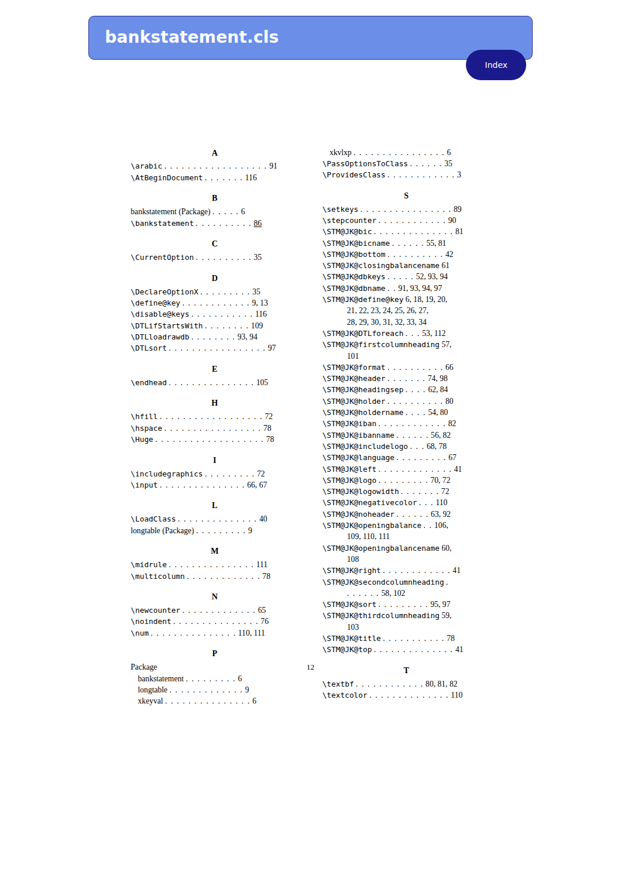bankstatement.cls
Index
A
\arabic . . . . . . . . . . . . . . . . . . 91
\AtBeginDocument . . . . . . . 116
B
bankstatement (Package) . . . . . 6
\bankstatement . . . . . . . . . . 86
C
\CurrentOption . . . . . . . . . . 35
D
\DeclareOptionX . . . . . . . . . 35
\define@key . . . . . . . . . . . . 9, 13
\disable@keys . . . . . . . . . . . 116
\DTLifStartsWith . . . . . . . . 109
\DTLloadrawdb . . . . . . . . 93, 94
\DTLsort . . . . . . . . . . . . . . . . . 97
E
\endhead . . . . . . . . . . . . . . . 105
H
\hfill . . . . . . . . . . . . . . . . . . 72
\hspace . . . . . . . . . . . . . . . . . 78
\Huge . . . . . . . . . . . . . . . . . . . 78
I
\includegraphics . . . . . . . . . 72
\input . . . . . . . . . . . . . . . 66, 67
L
\LoadClass . . . . . . . . . . . . . . 40
longtable (Package) . . . . . . . . . 9
M
\midrule . . . . . . . . . . . . . . . 111
\multicolumn . . . . . . . . . . . . . 78
N
\newcounter . . . . . . . . . . . . . 65
\noindent . . . . . . . . . . . . . . . 76
\num . . . . . . . . . . . . . . . 110, 111
P
Package
bankstatement . . . . . . . . . 6
longtable . . . . . . . . . . . . . 9
xkeyval . . . . . . . . . . . . . . . 6
xkvlxp . . . . . . . . . . . . . . . . 6
\PassOptionsToClass . . . . . . 35
\ProvidesClass . . . . . . . . . . . . 3
S
\setkeys . . . . . . . . . . . . . . . . 89
\stepcounter . . . . . . . . . . . . 90
\STM@JK@bic . . . . . . . . . . . . . . 81
\STM@JK@bicname . . . . . . 55, 81
\STM@JK@bottom . . . . . . . . . . 42
\STM@JK@closingbalancename 61
\STM@JK@dbkeys . . . . . 52, 93, 94
\STM@JK@dbname . . 91, 93, 94, 97
\STM@JK@define@key 6, 18, 19, 20,
21, 22, 23, 24, 25, 26, 27,
28, 29, 30, 31, 32, 33, 34
\STM@JK@DTLforeach . . . 53, 112
\STM@JK@firstcolumnheading 57,
101
\STM@JK@format . . . . . . . . . . 66
\STM@JK@header . . . . . . . 74, 98
\STM@JK@headingsep . . . . 62, 84
\STM@JK@holder . . . . . . . . . . 80
\STM@JK@holdername . . . . 54, 80
\STM@JK@iban . . . . . . . . . . . . 82
\STM@JK@ibanname . . . . . . 56, 82
\STM@JK@includelogo . . . 68, 78
\STM@JK@language . . . . . . . . . 67
\STM@JK@left . . . . . . . . . . . . . 41
\STM@JK@logo . . . . . . . . . 70, 72
\STM@JK@logowidth . . . . . . . 72
\STM@JK@negativecolor . . . 110
\STM@JK@noheader . . . . . . 63, 92
\STM@JK@openingbalance . . 106,
109, 110, 111
\STM@JK@openingbalancename 60,
108
\STM@JK@right . . . . . . . . . . . . 41
\STM@JK@secondcolumnheading .
. . . . . . 58, 102
\STM@JK@sort . . . . . . . . . 95, 97
\STM@JK@thirdcolumnheading 59,
103
\STM@JK@title . . . . . . . . . . . 78
\STM@JK@top . . . . . . . . . . . . . . 41
T
\textbf . . . . . . . . . . . . 80, 81, 82
\textcolor . . . . . . . . . . . . . . 110
12